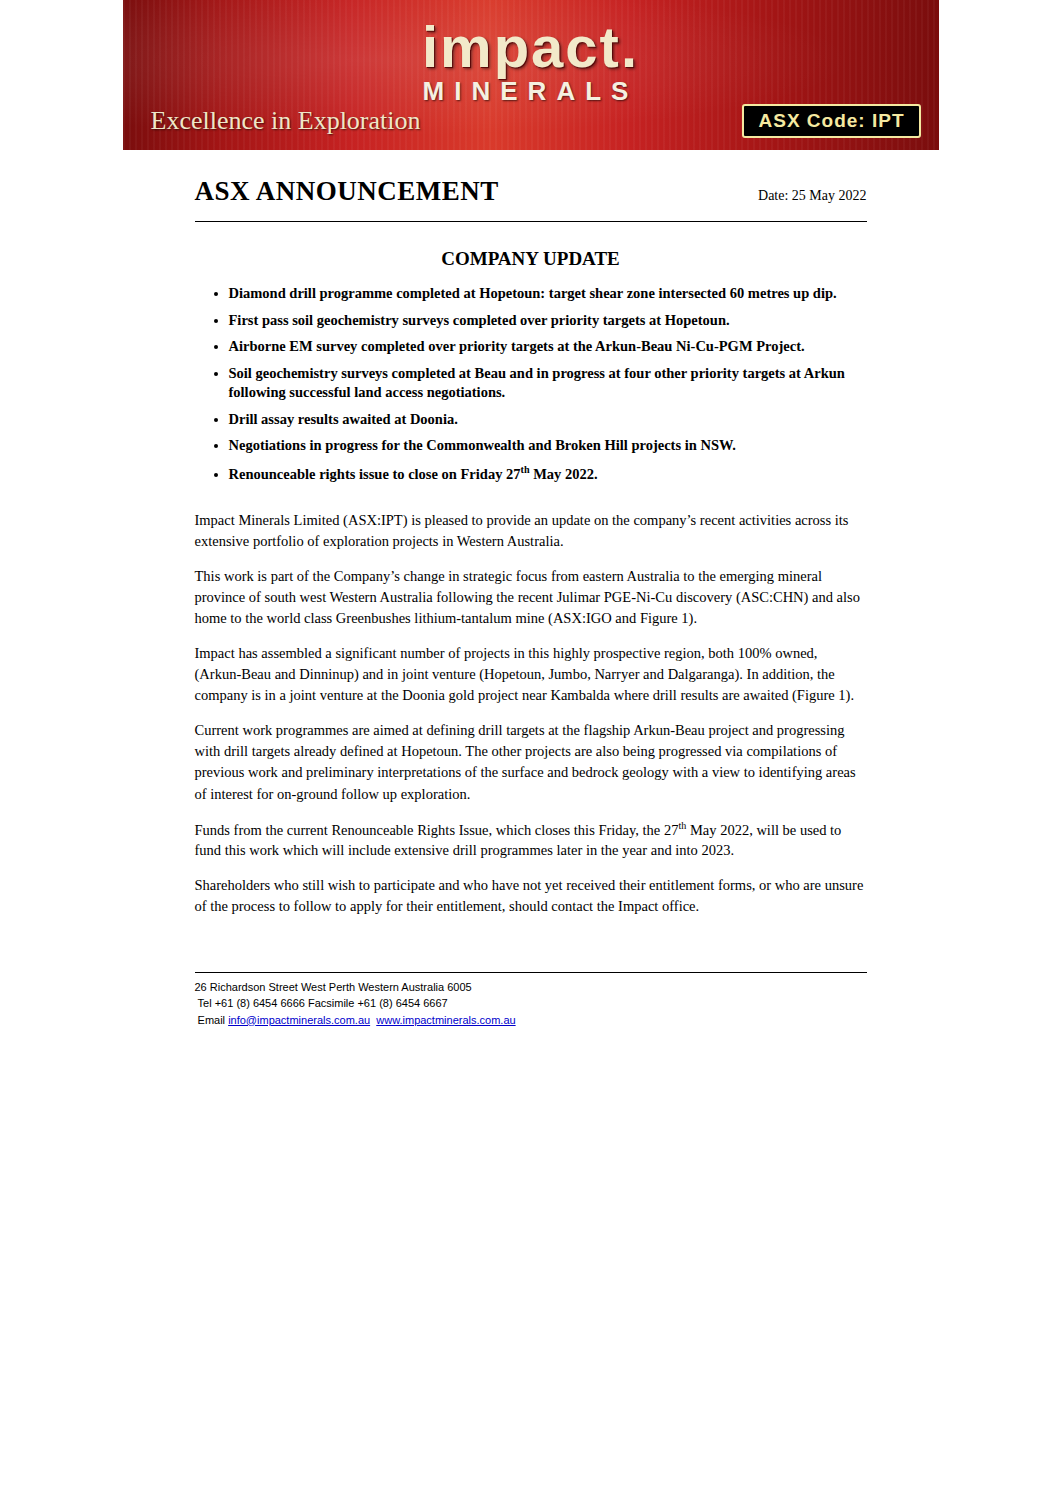impact.
MINERALS
Excellence in Exploration
ASX Code: IPT
ASX ANNOUNCEMENT
Date: 25 May 2022
COMPANY UPDATE
Diamond drill programme completed at Hopetoun: target shear zone intersected 60 metres up dip.
First pass soil geochemistry surveys completed over priority targets at Hopetoun.
Airborne EM survey completed over priority targets at the Arkun-Beau Ni-Cu-PGM Project.
Soil geochemistry surveys completed at Beau and in progress at four other priority targets at Arkun following successful land access negotiations.
Drill assay results awaited at Doonia.
Negotiations in progress for the Commonwealth and Broken Hill projects in NSW.
Renounceable rights issue to close on Friday 27th May 2022.
Impact Minerals Limited (ASX:IPT) is pleased to provide an update on the company’s recent activities across its extensive portfolio of exploration projects in Western Australia.
This work is part of the Company’s change in strategic focus from eastern Australia to the emerging mineral province of south west Western Australia following the recent Julimar PGE-Ni-Cu discovery (ASC:CHN) and also home to the world class Greenbushes lithium-tantalum mine (ASX:IGO and Figure 1).
Impact has assembled a significant number of projects in this highly prospective region, both 100% owned, (Arkun-Beau and Dinninup) and in joint venture (Hopetoun, Jumbo, Narryer and Dalgaranga). In addition, the company is in a joint venture at the Doonia gold project near Kambalda where drill results are awaited (Figure 1).
Current work programmes are aimed at defining drill targets at the flagship Arkun-Beau project and progressing with drill targets already defined at Hopetoun. The other projects are also being progressed via compilations of previous work and preliminary interpretations of the surface and bedrock geology with a view to identifying areas of interest for on-ground follow up exploration.
Funds from the current Renounceable Rights Issue, which closes this Friday, the 27th May 2022, will be used to fund this work which will include extensive drill programmes later in the year and into 2023.
Shareholders who still wish to participate and who have not yet received their entitlement forms, or who are unsure of the process to follow to apply for their entitlement, should contact the Impact office.
26 Richardson Street West Perth Western Australia 6005
Tel +61 (8) 6454 6666 Facsimile +61 (8) 6454 6667
Email info@impactminerals.com.au www.impactminerals.com.au